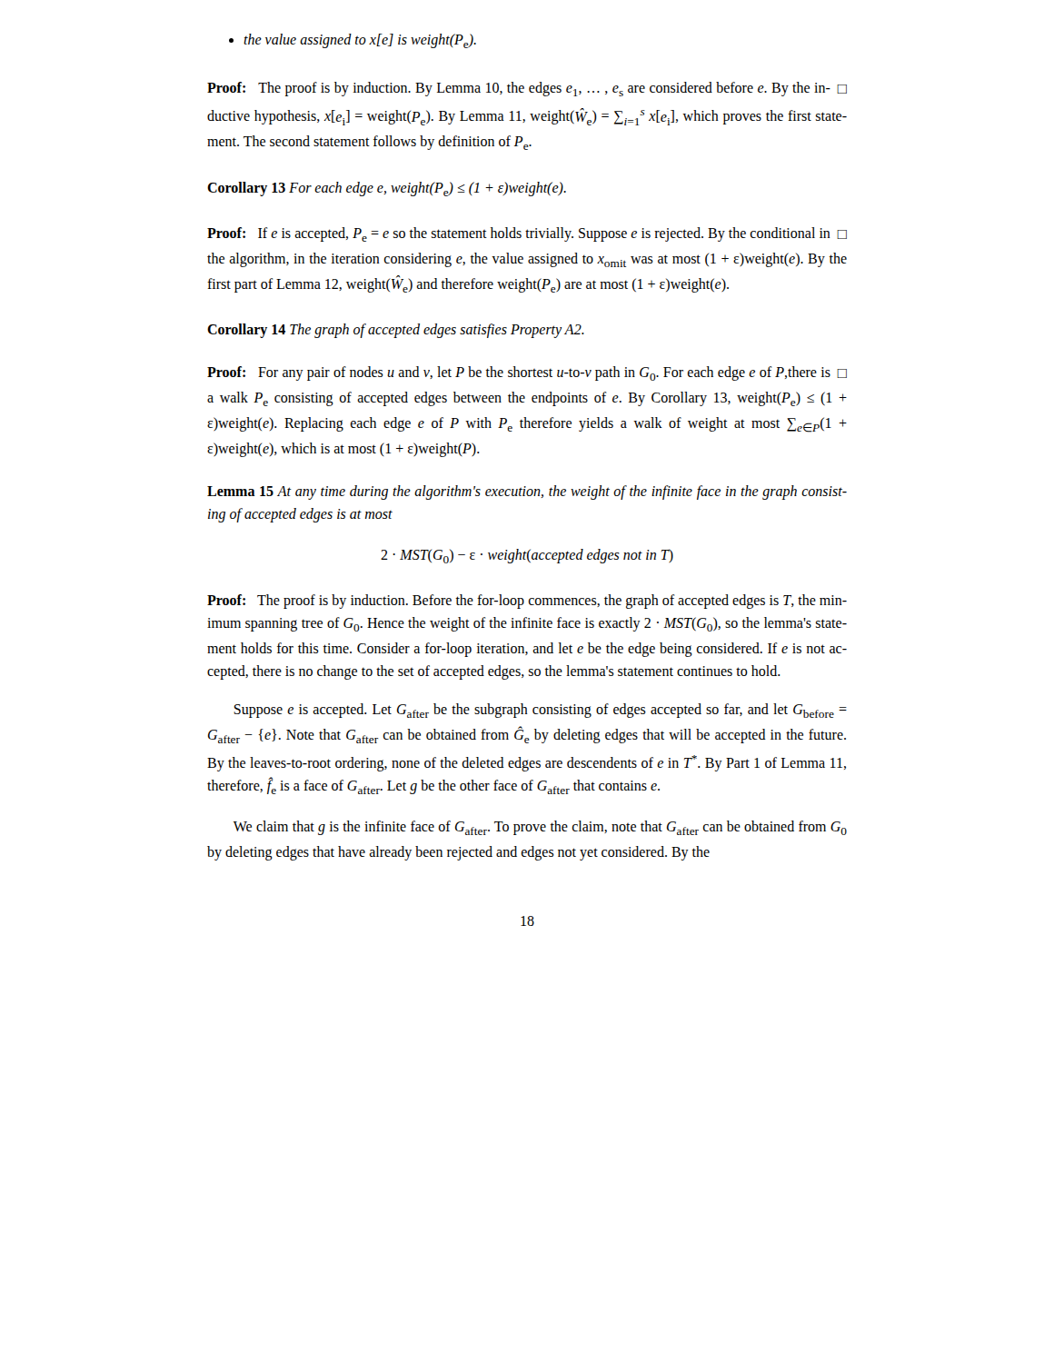the value assigned to x[e] is weight(Pe).
Proof: The proof is by induction. By Lemma 10, the edges e1, … , es are considered before e. By the inductive hypothesis, x[ei] = weight(Pe). By Lemma 11, weight(Ŵe) = ∑i=1s x[ei], which proves the first statement. The second statement follows by definition of Pe.
Corollary 13 For each edge e, weight(Pe) ≤ (1 + ε)weight(e).
Proof: If e is accepted, Pe = e so the statement holds trivially. Suppose e is rejected. By the conditional in the algorithm, in the iteration considering e, the value assigned to xomit was at most (1 + ε)weight(e). By the first part of Lemma 12, weight(Ŵe) and therefore weight(Pe) are at most (1 + ε)weight(e).
Corollary 14 The graph of accepted edges satisfies Property A2.
Proof: For any pair of nodes u and v, let P be the shortest u-to-v path in G0. For each edge e of P,there is a walk Pe consisting of accepted edges between the endpoints of e. By Corollary 13, weight(Pe) ≤ (1 + ε)weight(e). Replacing each edge e of P with Pe therefore yields a walk of weight at most ∑e∈P(1 + ε)weight(e), which is at most (1 + ε)weight(P).
Lemma 15 At any time during the algorithm's execution, the weight of the infinite face in the graph consisting of accepted edges is at most
2 · MST(G0) − ε · weight(accepted edges not in T)
Proof: The proof is by induction. Before the for-loop commences, the graph of accepted edges is T, the minimum spanning tree of G0. Hence the weight of the infinite face is exactly 2 · MST(G0), so the lemma's statement holds for this time. Consider a for-loop iteration, and let e be the edge being considered. If e is not accepted, there is no change to the set of accepted edges, so the lemma's statement continues to hold.
Suppose e is accepted. Let Gafter be the subgraph consisting of edges accepted so far, and let Gbefore = Gafter − {e}. Note that Gafter can be obtained from Ĝe by deleting edges that will be accepted in the future. By the leaves-to-root ordering, none of the deleted edges are descendents of e in T*. By Part 1 of Lemma 11, therefore, f̂e is a face of Gafter. Let g be the other face of Gafter that contains e.
We claim that g is the infinite face of Gafter. To prove the claim, note that Gafter can be obtained from G0 by deleting edges that have already been rejected and edges not yet considered. By the
18